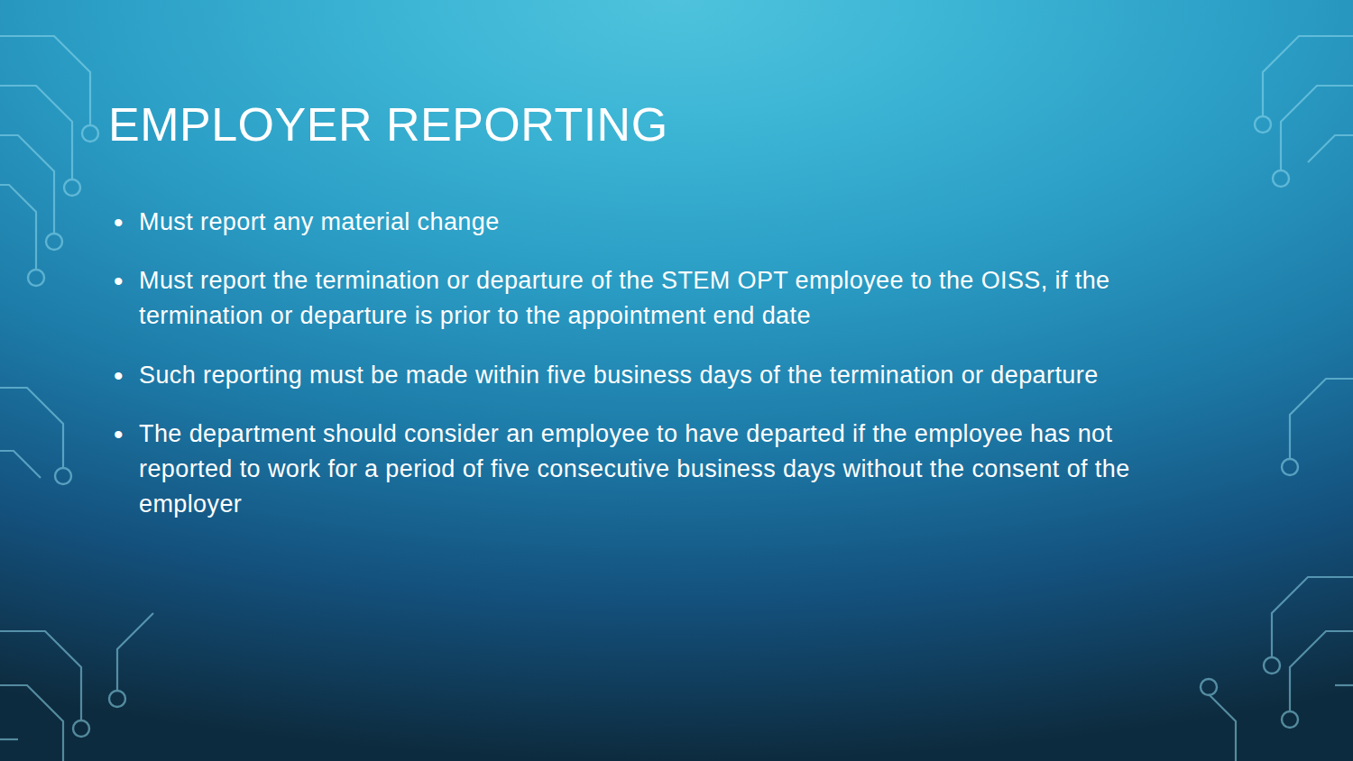EMPLOYER REPORTING
Must report any material change
Must report the termination or departure of the STEM OPT employee to the OISS, if the termination or departure is prior to the appointment end date
Such reporting must be made within five business days of the termination or departure
The department should consider an employee to have departed if the employee has not reported to work for a period of five consecutive business days without the consent of the employer